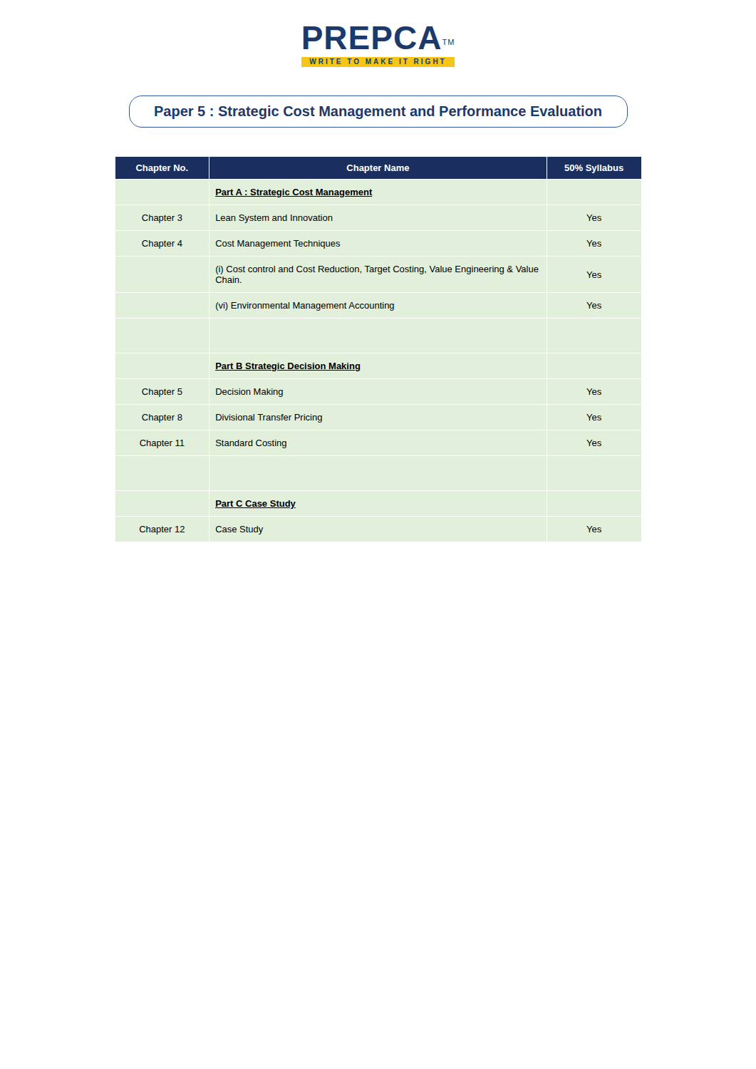PREP CA TM
WRITE TO MAKE IT RIGHT
Paper 5 : Strategic Cost Management and Performance Evaluation
| Chapter No. | Chapter Name | 50% Syllabus |
| --- | --- | --- |
| | Part A : Strategic Cost Management | |
| Chapter 3 | Lean System and Innovation | Yes |
| Chapter 4 | Cost Management Techniques | Yes |
| | (i) Cost control and Cost Reduction, Target Costing, Value Engineering & Value Chain. | Yes |
| | (vi) Environmental Management Accounting | Yes |
| | Part B Strategic Decision Making | |
| Chapter 5 | Decision Making | Yes |
| Chapter 8 | Divisional Transfer Pricing | Yes |
| Chapter 11 | Standard Costing | Yes |
| | Part C Case Study | |
| Chapter 12 | Case Study | Yes |